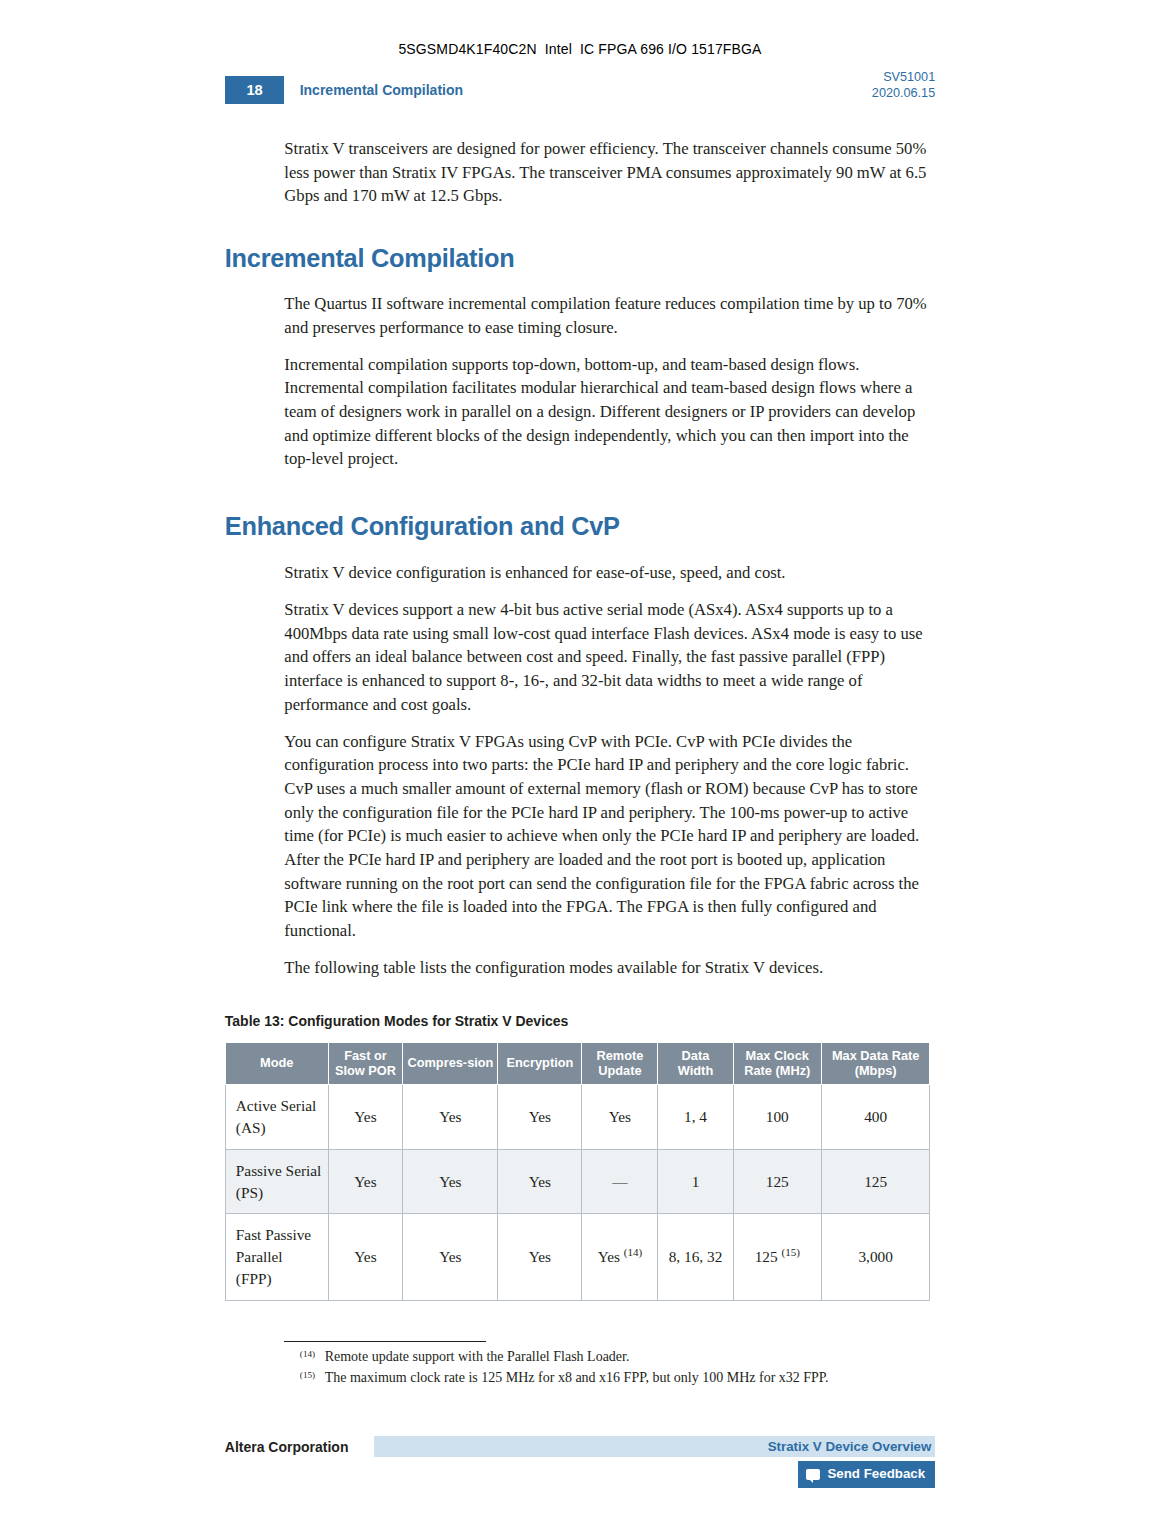5SGSMD4K1F40C2N Intel IC FPGA 696 I/O 1517FBGA
18
Incremental Compilation
SV51001
2020.06.15
Stratix V transceivers are designed for power efficiency. The transceiver channels consume 50% less power than Stratix IV FPGAs. The transceiver PMA consumes approximately 90 mW at 6.5 Gbps and 170 mW at 12.5 Gbps.
Incremental Compilation
The Quartus II software incremental compilation feature reduces compilation time by up to 70% and preserves performance to ease timing closure.
Incremental compilation supports top-down, bottom-up, and team-based design flows. Incremental compilation facilitates modular hierarchical and team-based design flows where a team of designers work in parallel on a design. Different designers or IP providers can develop and optimize different blocks of the design independently, which you can then import into the top-level project.
Enhanced Configuration and CvP
Stratix V device configuration is enhanced for ease-of-use, speed, and cost.
Stratix V devices support a new 4-bit bus active serial mode (ASx4). ASx4 supports up to a 400Mbps data rate using small low-cost quad interface Flash devices. ASx4 mode is easy to use and offers an ideal balance between cost and speed. Finally, the fast passive parallel (FPP) interface is enhanced to support 8-, 16-, and 32-bit data widths to meet a wide range of performance and cost goals.
You can configure Stratix V FPGAs using CvP with PCIe. CvP with PCIe divides the configuration process into two parts: the PCIe hard IP and periphery and the core logic fabric. CvP uses a much smaller amount of external memory (flash or ROM) because CvP has to store only the configuration file for the PCIe hard IP and periphery. The 100-ms power-up to active time (for PCIe) is much easier to achieve when only the PCIe hard IP and periphery are loaded. After the PCIe hard IP and periphery are loaded and the root port is booted up, application software running on the root port can send the configuration file for the FPGA fabric across the PCIe link where the file is loaded into the FPGA. The FPGA is then fully configured and functional.
The following table lists the configuration modes available for Stratix V devices.
Table 13: Configuration Modes for Stratix V Devices
| Mode | Fast or Slow POR | Compres‑sion | Encryption | Remote Update | Data Width | Max Clock Rate (MHz) | Max Data Rate (Mbps) |
| --- | --- | --- | --- | --- | --- | --- | --- |
| Active Serial (AS) | Yes | Yes | Yes | Yes | 1, 4 | 100 | 400 |
| Passive Serial (PS) | Yes | Yes | Yes | — | 1 | 125 | 125 |
| Fast Passive Parallel (FPP) | Yes | Yes | Yes | Yes (14) | 8, 16, 32 | 125 (15) | 3,000 |
(14) Remote update support with the Parallel Flash Loader.
(15) The maximum clock rate is 125 MHz for x8 and x16 FPP, but only 100 MHz for x32 FPP.
Altera Corporation
Stratix V Device Overview
Send Feedback